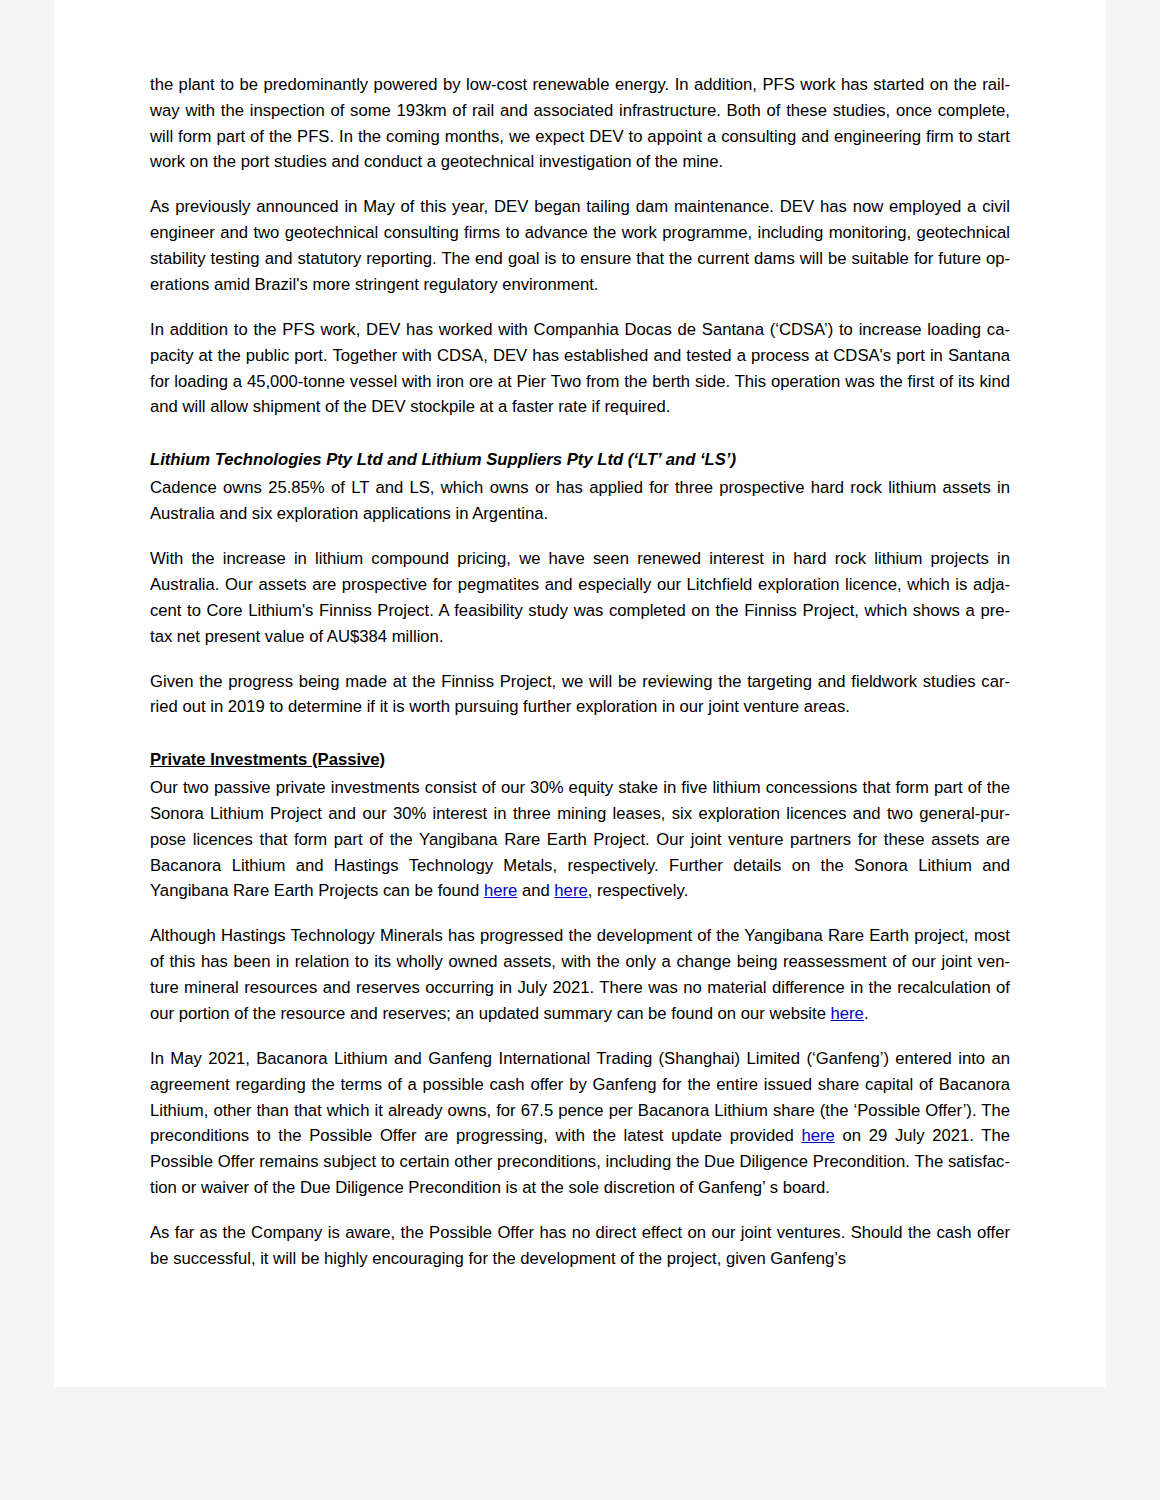the plant to be predominantly powered by low-cost renewable energy. In addition, PFS work has started on the railway with the inspection of some 193km of rail and associated infrastructure. Both of these studies, once complete, will form part of the PFS. In the coming months, we expect DEV to appoint a consulting and engineering firm to start work on the port studies and conduct a geotechnical investigation of the mine.
As previously announced in May of this year, DEV began tailing dam maintenance. DEV has now employed a civil engineer and two geotechnical consulting firms to advance the work programme, including monitoring, geotechnical stability testing and statutory reporting. The end goal is to ensure that the current dams will be suitable for future operations amid Brazil's more stringent regulatory environment.
In addition to the PFS work, DEV has worked with Companhia Docas de Santana (‘CDSA’) to increase loading capacity at the public port. Together with CDSA, DEV has established and tested a process at CDSA's port in Santana for loading a 45,000-tonne vessel with iron ore at Pier Two from the berth side. This operation was the first of its kind and will allow shipment of the DEV stockpile at a faster rate if required.
Lithium Technologies Pty Ltd and Lithium Suppliers Pty Ltd (‘LT’ and ‘LS’)
Cadence owns 25.85% of LT and LS, which owns or has applied for three prospective hard rock lithium assets in Australia and six exploration applications in Argentina.
With the increase in lithium compound pricing, we have seen renewed interest in hard rock lithium projects in Australia. Our assets are prospective for pegmatites and especially our Litchfield exploration licence, which is adjacent to Core Lithium's Finniss Project. A feasibility study was completed on the Finniss Project, which shows a pre-tax net present value of AU$384 million.
Given the progress being made at the Finniss Project, we will be reviewing the targeting and fieldwork studies carried out in 2019 to determine if it is worth pursuing further exploration in our joint venture areas.
Private Investments (Passive)
Our two passive private investments consist of our 30% equity stake in five lithium concessions that form part of the Sonora Lithium Project and our 30% interest in three mining leases, six exploration licences and two general-purpose licences that form part of the Yangibana Rare Earth Project. Our joint venture partners for these assets are Bacanora Lithium and Hastings Technology Metals, respectively. Further details on the Sonora Lithium and Yangibana Rare Earth Projects can be found here and here, respectively.
Although Hastings Technology Minerals has progressed the development of the Yangibana Rare Earth project, most of this has been in relation to its wholly owned assets, with the only a change being reassessment of our joint venture mineral resources and reserves occurring in July 2021. There was no material difference in the recalculation of our portion of the resource and reserves; an updated summary can be found on our website here.
In May 2021, Bacanora Lithium and Ganfeng International Trading (Shanghai) Limited (‘Ganfeng’) entered into an agreement regarding the terms of a possible cash offer by Ganfeng for the entire issued share capital of Bacanora Lithium, other than that which it already owns, for 67.5 pence per Bacanora Lithium share (the ‘Possible Offer’). The preconditions to the Possible Offer are progressing, with the latest update provided here on 29 July 2021. The Possible Offer remains subject to certain other preconditions, including the Due Diligence Precondition. The satisfaction or waiver of the Due Diligence Precondition is at the sole discretion of Ganfeng’ s board.
As far as the Company is aware, the Possible Offer has no direct effect on our joint ventures. Should the cash offer be successful, it will be highly encouraging for the development of the project, given Ganfeng’s